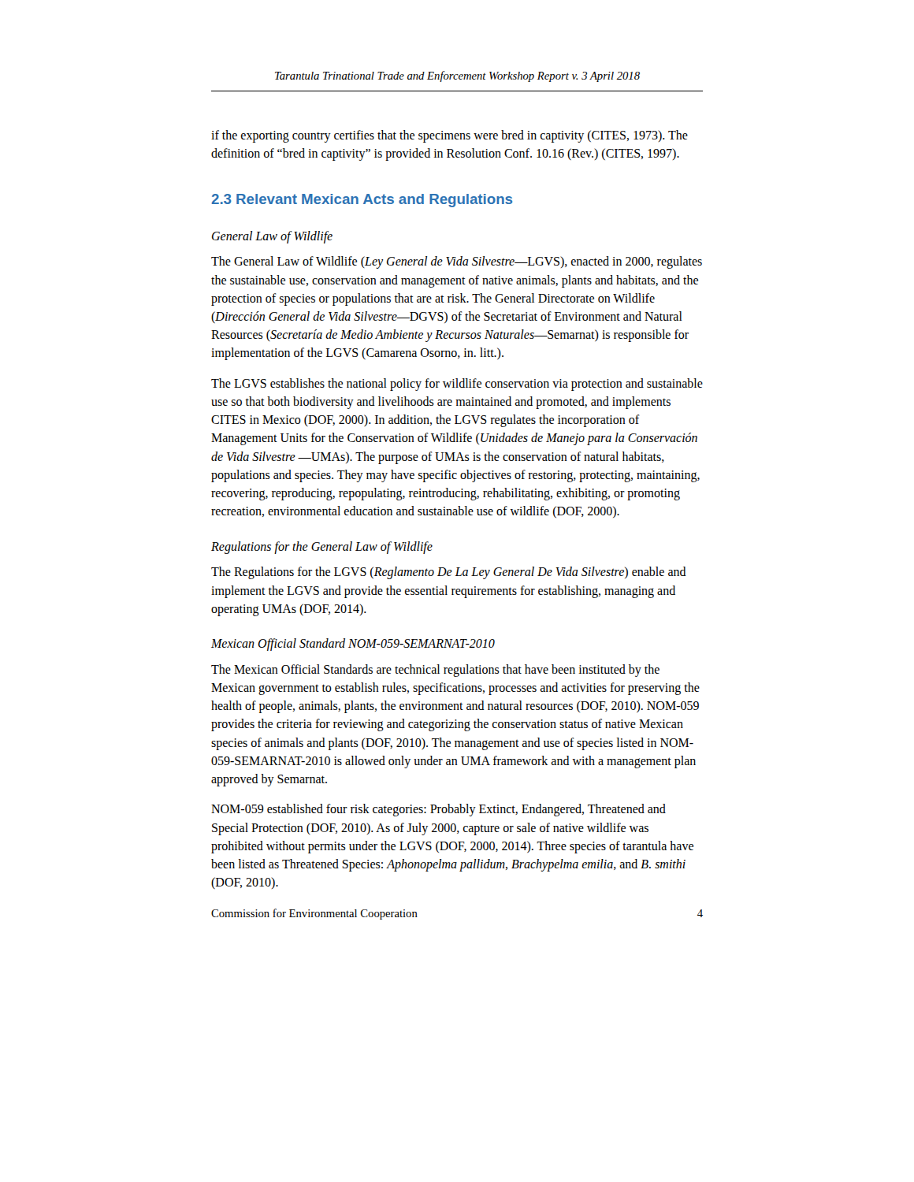Tarantula Trinational Trade and Enforcement Workshop Report v. 3 April 2018
if the exporting country certifies that the specimens were bred in captivity (CITES, 1973). The definition of “bred in captivity” is provided in Resolution Conf. 10.16 (Rev.) (CITES, 1997).
2.3 Relevant Mexican Acts and Regulations
General Law of Wildlife
The General Law of Wildlife (Ley General de Vida Silvestre—LGVS), enacted in 2000, regulates the sustainable use, conservation and management of native animals, plants and habitats, and the protection of species or populations that are at risk. The General Directorate on Wildlife (Dirección General de Vida Silvestre—DGVS) of the Secretariat of Environment and Natural Resources (Secretaría de Medio Ambiente y Recursos Naturales—Semarnat) is responsible for implementation of the LGVS (Camarena Osorno, in. litt.).
The LGVS establishes the national policy for wildlife conservation via protection and sustainable use so that both biodiversity and livelihoods are maintained and promoted, and implements CITES in Mexico (DOF, 2000). In addition, the LGVS regulates the incorporation of Management Units for the Conservation of Wildlife (Unidades de Manejo para la Conservación de Vida Silvestre —UMAs). The purpose of UMAs is the conservation of natural habitats, populations and species. They may have specific objectives of restoring, protecting, maintaining, recovering, reproducing, repopulating, reintroducing, rehabilitating, exhibiting, or promoting recreation, environmental education and sustainable use of wildlife (DOF, 2000).
Regulations for the General Law of Wildlife
The Regulations for the LGVS (Reglamento De La Ley General De Vida Silvestre) enable and implement the LGVS and provide the essential requirements for establishing, managing and operating UMAs (DOF, 2014).
Mexican Official Standard NOM-059-SEMARNAT-2010
The Mexican Official Standards are technical regulations that have been instituted by the Mexican government to establish rules, specifications, processes and activities for preserving the health of people, animals, plants, the environment and natural resources (DOF, 2010). NOM-059 provides the criteria for reviewing and categorizing the conservation status of native Mexican species of animals and plants (DOF, 2010). The management and use of species listed in NOM-059-SEMARNAT-2010 is allowed only under an UMA framework and with a management plan approved by Semarnat.
NOM-059 established four risk categories: Probably Extinct, Endangered, Threatened and Special Protection (DOF, 2010). As of July 2000, capture or sale of native wildlife was prohibited without permits under the LGVS (DOF, 2000, 2014). Three species of tarantula have been listed as Threatened Species: Aphonopelma pallidum, Brachypelma emilia, and B. smithi (DOF, 2010).
Commission for Environmental Cooperation 4